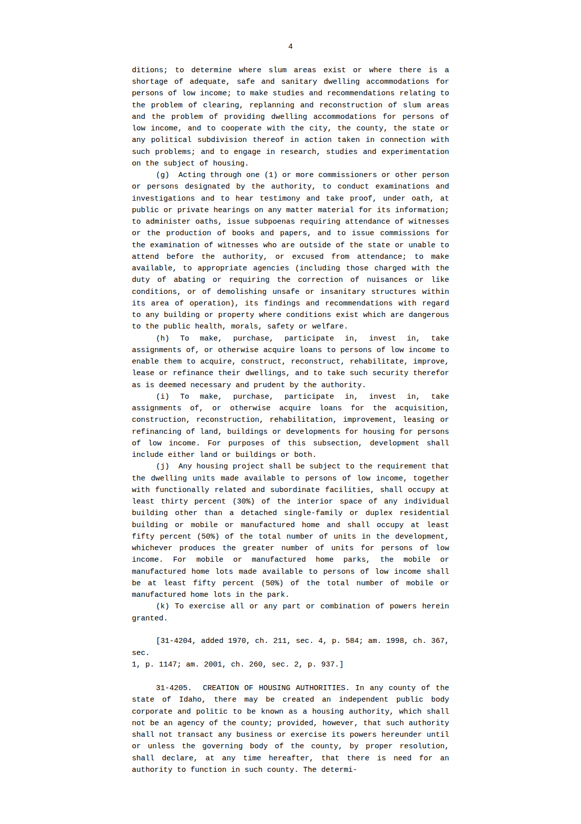4
ditions; to determine where slum areas exist or where there is a shortage of adequate, safe and sanitary dwelling accommodations for persons of low in­come; to make studies and recommendations relating to the problem of clear­ing, replanning and reconstruction of slum areas and the problem of provid­ing dwelling accommodations for persons of low income, and to cooperate with the city, the county, the state or any political subdivision thereof in ac­tion taken in connection with such problems; and to engage in research, stud­ies and experimentation on the subject of housing.
(g) Acting through one (1) or more commissioners or other person or persons designated by the authority, to conduct examinations and investiga­tions and to hear testimony and take proof, under oath, at public or private hearings on any matter material for its information; to administer oaths, issue subpoenas requiring attendance of witnesses or the production of books and papers, and to issue commissions for the examination of witnesses who are outside of the state or unable to attend before the authority, or excused from attendance; to make available, to appropriate agencies (including those charged with the duty of abating or requiring the correction of nui­sances or like conditions, or of demolishing unsafe or insanitary structures within its area of operation), its findings and recommendations with regard to any building or property where conditions exist which are dangerous to the public health, morals, safety or welfare.
(h) To make, purchase, participate in, invest in, take assignments of, or otherwise acquire loans to persons of low income to enable them to ac­quire, construct, reconstruct, rehabilitate, improve, lease or refinance their dwellings, and to take such security therefor as is deemed necessary and prudent by the authority.
(i) To make, purchase, participate in, invest in, take assignments of, or otherwise acquire loans for the acquisition, construction, reconstruc­tion, rehabilitation, improvement, leasing or refinancing of land, build­ings or developments for housing for persons of low income. For purposes of this subsection, development shall include either land or buildings or both.
(j) Any housing project shall be subject to the requirement that the dwelling units made available to persons of low income, together with func­tionally related and subordinate facilities, shall occupy at least thirty percent (30%) of the interior space of any individual building other than a detached single-family or duplex residential building or mobile or manufac­tured home and shall occupy at least fifty percent (50%) of the total number of units in the development, whichever produces the greater number of units for persons of low income. For mobile or manufactured home parks, the mobile or manufactured home lots made available to persons of low income shall be at least fifty percent (50%) of the total number of mobile or manufactured home lots in the park.
(k) To exercise all or any part or combination of powers herein granted.
[31-4204, added 1970, ch. 211, sec. 4, p. 584; am. 1998, ch. 367, sec.
1, p. 1147; am. 2001, ch. 260, sec. 2, p. 937.]
31-4205. CREATION OF HOUSING AUTHORITIES. In any county of the state of Idaho, there may be created an independent public body corporate and politic to be known as a housing authority, which shall not be an agency of the county; provided, however, that such authority shall not transact any business or exercise its powers hereunder until or unless the governing body of the county, by proper resolution, shall declare, at any time hereafter, that there is need for an authority to function in such county. The determi-